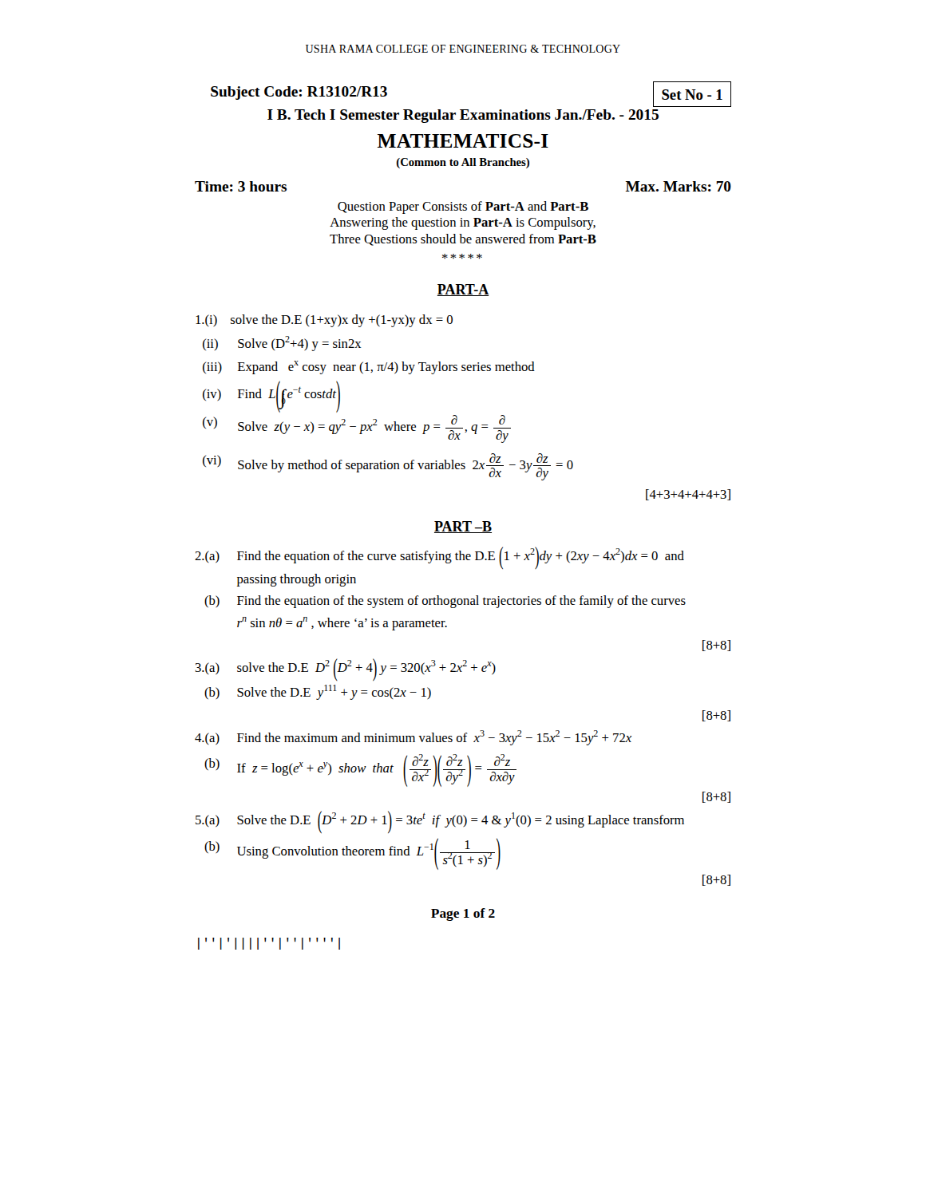USHA RAMA COLLEGE OF ENGINEERING & TECHNOLOGY
Subject Code: R13102/R13
Set No - 1
I B. Tech I Semester Regular Examinations Jan./Feb. - 2015
MATHEMATICS-I
(Common to All Branches)
Time: 3 hours
Max. Marks: 70
Question Paper Consists of Part-A and Part-B
Answering the question in Part-A is Compulsory,
Three Questions should be answered from Part-B
*****
PART-A
1.(i) solve the D.E (1+xy)x dy +(1-yx)y dx = 0
(ii) Solve (D2+4) y = sin2x
(iii) Expand ex cosy near (1, π/4) by Taylors series method
(iv) Find L(t∫0 e−t costdt)
(v) Solve z(y − x) = qy2 − px2 where p = ∂∂x, q = ∂∂y
(vi) Solve by method of separation of variables 2x∂z∂x − 3y∂z∂y = 0
[4+3+4+4+4+3]
PART –B
2.(a) Find the equation of the curve satisfying the D.E (1 + x2) dy + (2xy − 4x2)dx = 0 and
passing through origin
(b) Find the equation of the system of orthogonal trajectories of the family of the curves
rn sin nθ = an , where ‘a’ is a parameter.
[8+8]
3.(a) solve the D.E D2 (D2 + 4) y = 320(x3 + 2x2 + ex)
(b) Solve the D.E y111 + y = cos(2x − 1)
[8+8]
4.(a) Find the maximum and minimum values of x3 − 3xy2 − 15x2 − 15y2 + 72x
(b) If z = log(ex + ey) show that (∂2z∂x2)(∂2z∂y2) = ∂2z∂x∂y
[8+8]
5.(a) Solve the D.E (D2 + 2D + 1) = 3tet if y(0) = 4 & y1(0) = 2 using Laplace transform
(b) Using Convolution theorem find L−1(1 s2(1 + s)2)
[8+8]
Page 1 of 2
|''|'||||''|''|''''|